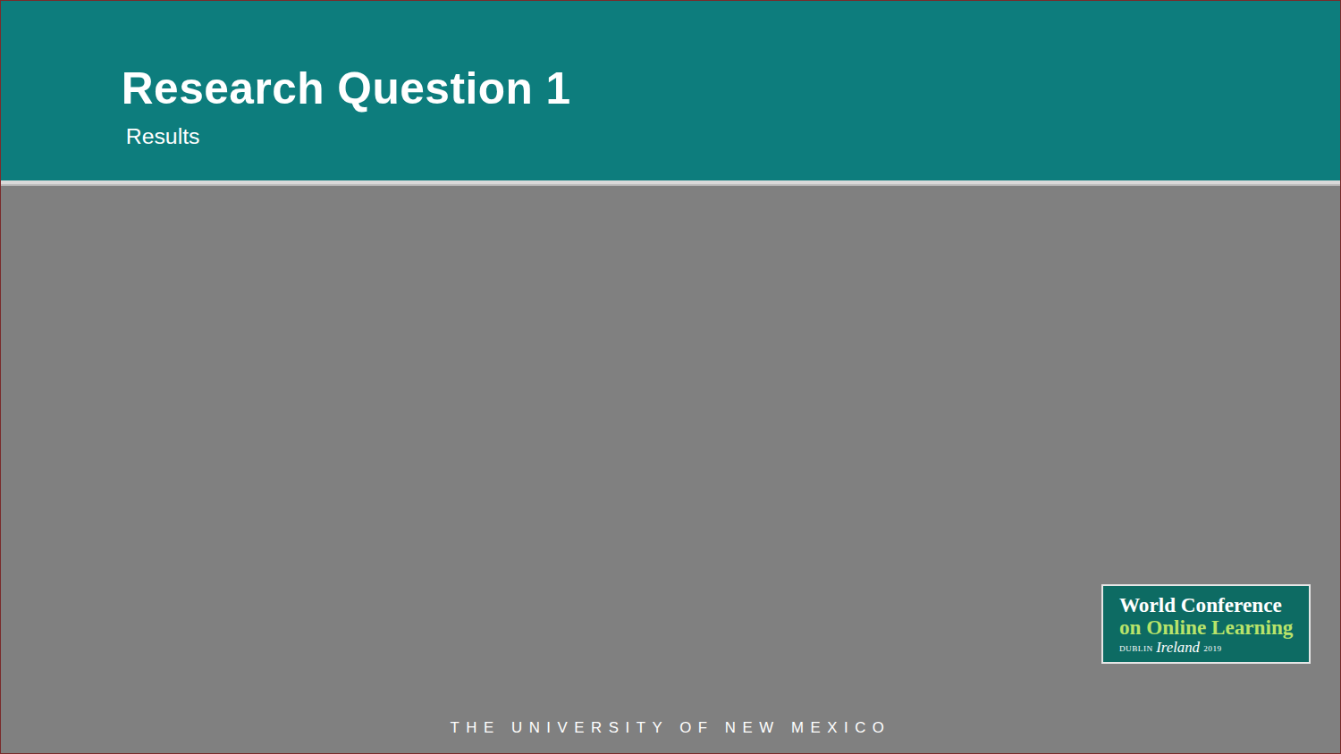Research Question 1
Results
World Conference on Online Learning DUBLINIreland 2019
THE UNIVERSITY OF NEW MEXICO